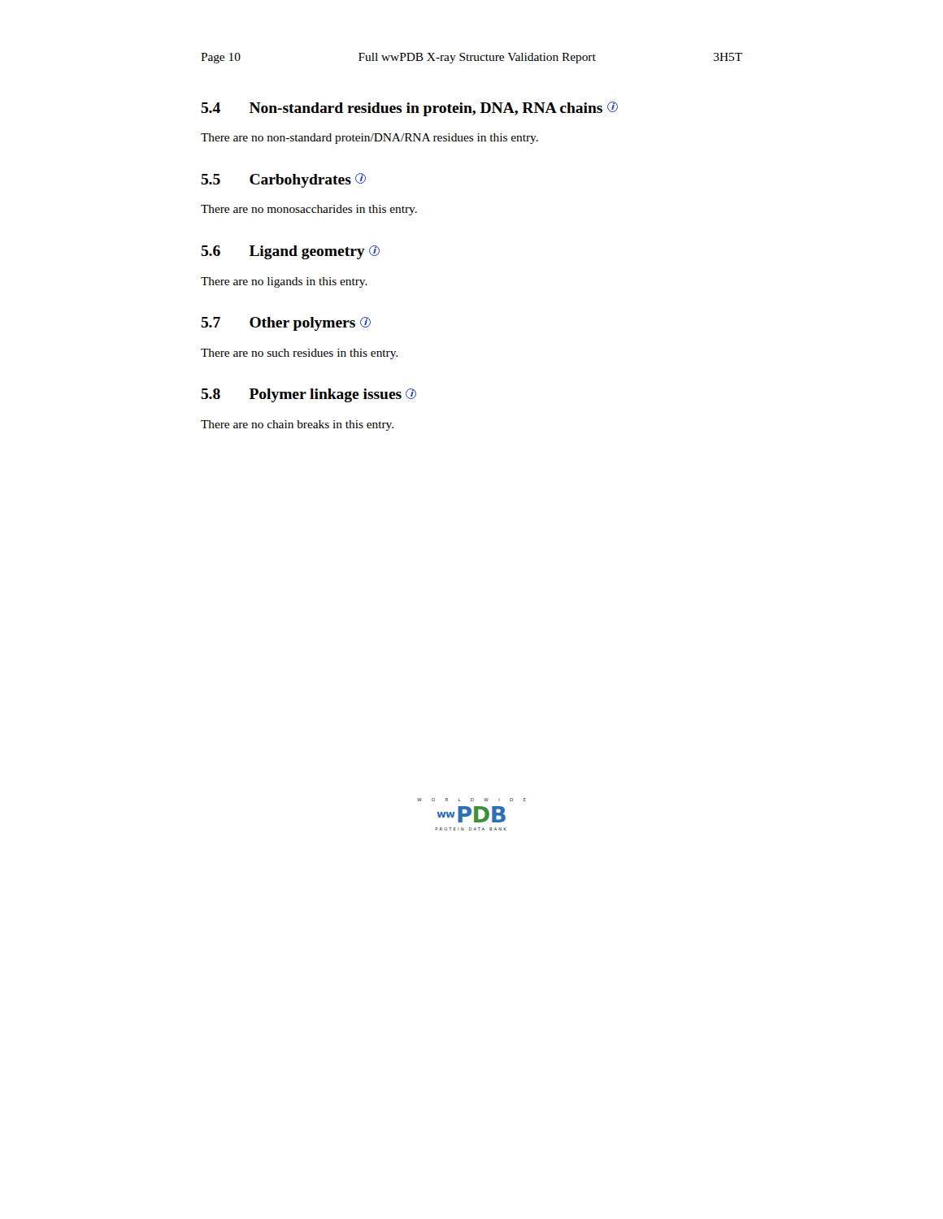Page 10
Full wwPDB X-ray Structure Validation Report
3H5T
5.4 Non-standard residues in protein, DNA, RNA chainsi
There are no non-standard protein/DNA/RNA residues in this entry.
5.5 Carbohydratesi
There are no monosaccharides in this entry.
5.6 Ligand geometryi
There are no ligands in this entry.
5.7 Other polymersi
There are no such residues in this entry.
5.8 Polymer linkage issuesi
There are no chain breaks in this entry.
W O R L D W I D E
ww PDB
PROTEIN DATA BANK